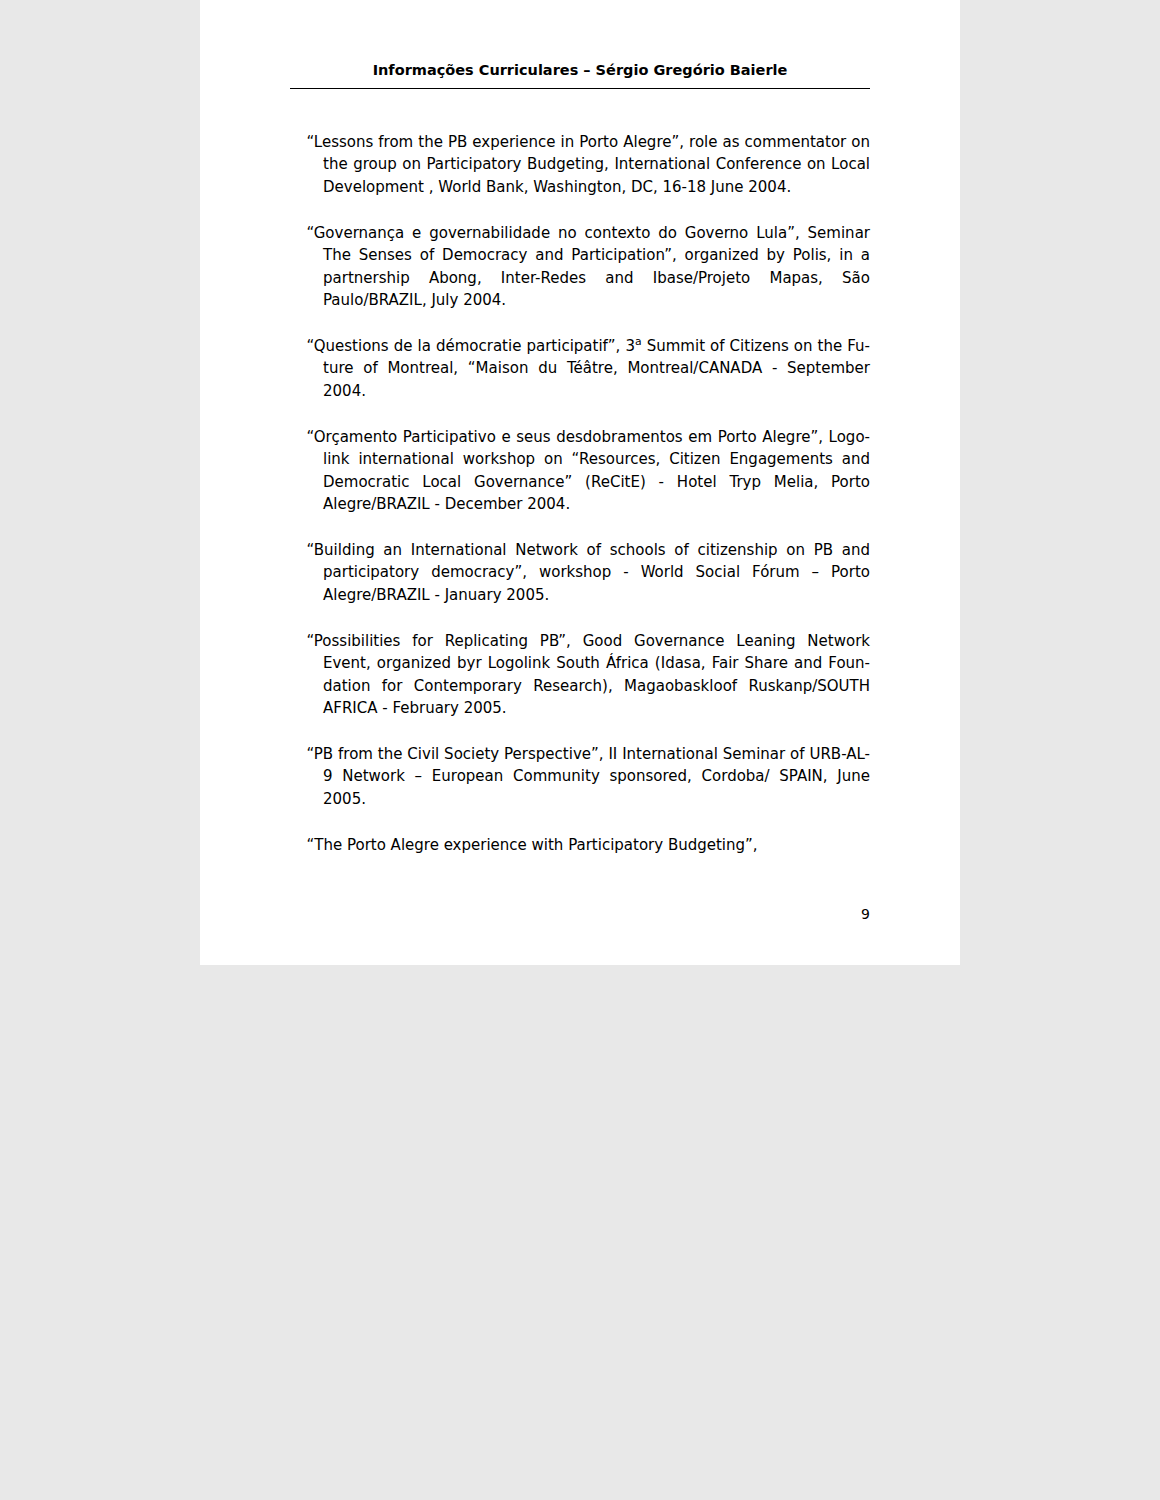Informações Curriculares – Sérgio Gregório Baierle
“Lessons from the PB experience in Porto Alegre”, role as commentator on the group on Participatory Budgeting, International Conference on Local Development , World Bank, Washington, DC, 16-18 June 2004.
“Governança e governabilidade no contexto do Governo Lula”, Seminar The Senses of Democracy and Participation”, organized by Polis, in a partnership Abong, Inter-Redes and Ibase/Projeto Mapas, São Paulo/BRAZIL, July 2004.
“Questions de la démocratie participatif”, 3a Summit of Citizens on the Future of Montreal, “Maison du Téâtre, Montreal/CANADA - September 2004.
“Orçamento Participativo e seus desdobramentos em Porto Alegre”, Logolink international workshop on “Resources, Citizen Engagements and Democratic Local Governance” (ReCitE) - Hotel Tryp Melia, Porto Alegre/BRAZIL - December 2004.
“Building an International Network of schools of citizenship on PB and participatory democracy”, workshop - World Social Fórum – Porto Alegre/BRAZIL - January 2005.
“Possibilities for Replicating PB”, Good Governance Leaning Network Event, organized byr Logolink South África (Idasa, Fair Share and Foundation for Contemporary Research), Magaobaskloof Ruskanp/SOUTH AFRICA - February 2005.
“PB from the Civil Society Perspective”, II International Seminar of URB-AL-9 Network – European Community sponsored, Cordoba/ SPAIN, June 2005.
“The Porto Alegre experience with Participatory Budgeting”,
9